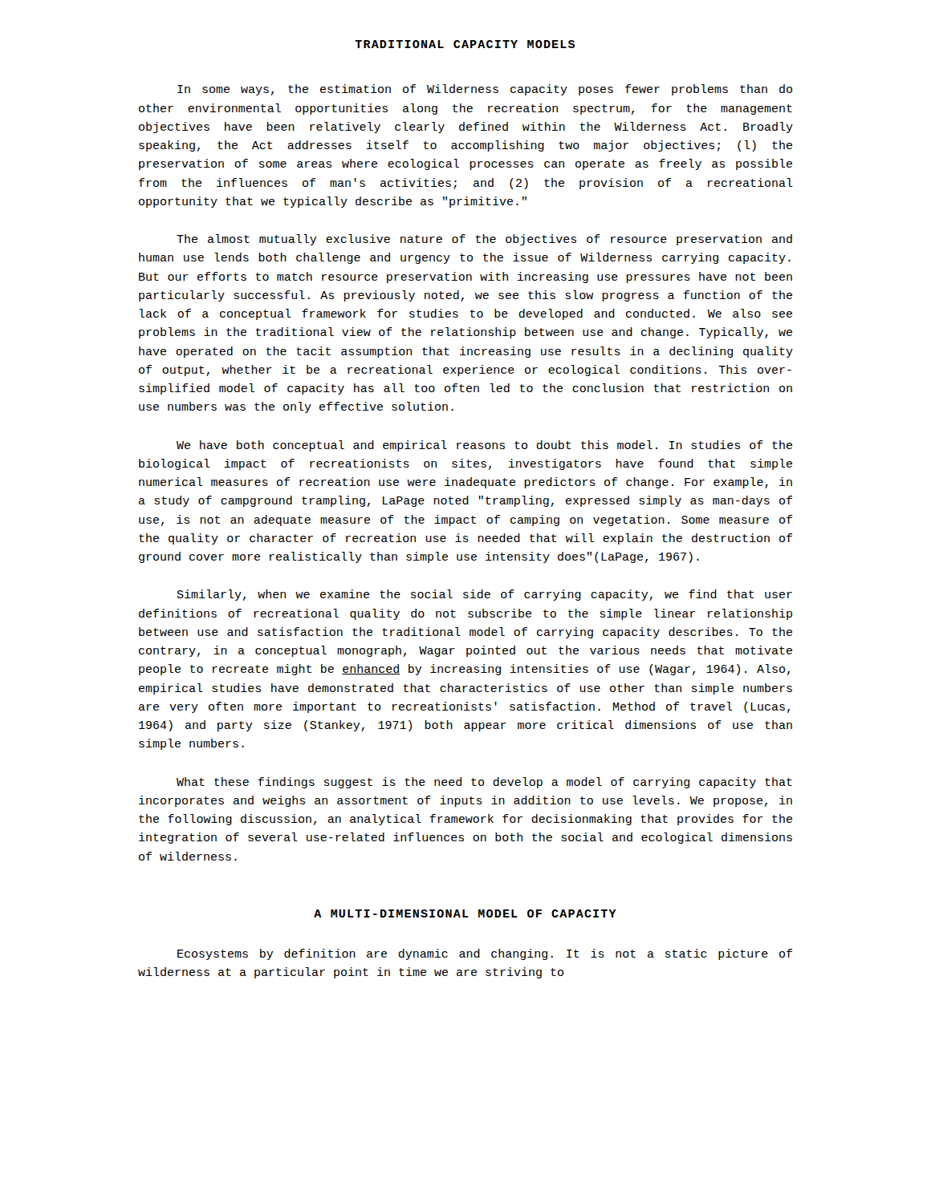TRADITIONAL CAPACITY MODELS
In some ways, the estimation of Wilderness capacity poses fewer problems than do other environmental opportunities along the recreation spectrum, for the management objectives have been relatively clearly defined within the Wilderness Act. Broadly speaking, the Act addresses itself to accomplishing two major objectives; (l) the preservation of some areas where ecological processes can operate as freely as possible from the influences of man's activities; and (2) the provision of a recreational opportunity that we typically describe as "primitive."
The almost mutually exclusive nature of the objectives of resource preservation and human use lends both challenge and urgency to the issue of Wilderness carrying capacity. But our efforts to match resource preservation with increasing use pressures have not been particularly successful. As previously noted, we see this slow progress a function of the lack of a conceptual framework for studies to be developed and conducted. We also see problems in the traditional view of the relationship between use and change. Typically, we have operated on the tacit assumption that increasing use results in a declining quality of output, whether it be a recreational experience or ecological conditions. This over-simplified model of capacity has all too often led to the conclusion that restriction on use numbers was the only effective solution.
We have both conceptual and empirical reasons to doubt this model. In studies of the biological impact of recreationists on sites, investigators have found that simple numerical measures of recreation use were inadequate predictors of change. For example, in a study of campground trampling, LaPage noted "trampling, expressed simply as man-days of use, is not an adequate measure of the impact of camping on vegetation. Some measure of the quality or character of recreation use is needed that will explain the destruction of ground cover more realistically than simple use intensity does"(LaPage, 1967).
Similarly, when we examine the social side of carrying capacity, we find that user definitions of recreational quality do not subscribe to the simple linear relationship between use and satisfaction the traditional model of carrying capacity describes. To the contrary, in a conceptual monograph, Wagar pointed out the various needs that motivate people to recreate might be enhanced by increasing intensities of use (Wagar, 1964). Also, empirical studies have demonstrated that characteristics of use other than simple numbers are very often more important to recreationists' satisfaction. Method of travel (Lucas, 1964) and party size (Stankey, 1971) both appear more critical dimensions of use than simple numbers.
What these findings suggest is the need to develop a model of carrying capacity that incorporates and weighs an assortment of inputs in addition to use levels. We propose, in the following discussion, an analytical framework for decisionmaking that provides for the integration of several use-related influences on both the social and ecological dimensions of wilderness.
A MULTI-DIMENSIONAL MODEL OF CAPACITY
Ecosystems by definition are dynamic and changing. It is not a static picture of wilderness at a particular point in time we are striving to